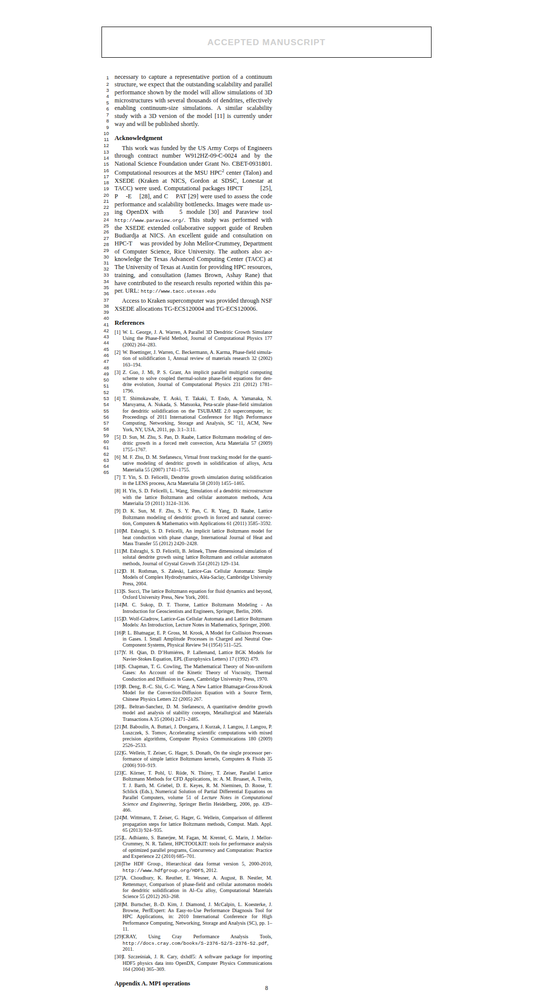ACCEPTED MANUSCRIPT
1
2
3
4
5
6
7
8
9
10
11
12
13
14
15
16
17
18
19
20
21
22
23
24
25
26
27
28
29
30
31
32
33
34
35
36
37
38
39
40
41
42
43
44
45
46
47
48
49
50
51
52
53
54
55
56
57
58
59
60
61
62
63
64
65
necessary to capture a representative portion of a continuum structure, we expect that the outstanding scalability and parallel performance shown by the model will allow simulations of 3D microstructures with several thousands of dendrites, effectively enabling continuum-size simulations. A similar scalability study with a 3D version of the model [11] is currently under way and will be published shortly.
Acknowledgment
This work was funded by the US Army Corps of Engineers through contract number W912HZ-09-C-0024 and by the National Science Foundation under Grant No. CBET-0931801. Computational resources at the MSU HPC2 center (Talon) and XSEDE (Kraken at NICS, Gordon at SDSC, Lonestar at TACC) were used. Computational packages HPCT [25], P -E [28], and C PAT [29] were used to assess the code performance and scalability bottlenecks. Images were made using OpenDX with 5 module [30] and Paraview tool http://www.paraview.org/. This study was performed with the XSEDE extended collaborative support guide of Reuben Budiardja at NICS. An excellent guide and consultation on HPC-T was provided by John Mellor-Crummey, Department of Computer Science, Rice University. The authors also acknowledge the Texas Advanced Computing Center (TACC) at The University of Texas at Austin for providing HPC resources, training, and consultation (James Brown, Ashay Rane) that have contributed to the research results reported within this paper. URL: http://www.tacc.utexas.edu
Access to Kraken supercomputer was provided through NSF XSEDE allocations TG-ECS120004 and TG-ECS120006.
References
W. L. George, J. A. Warren, A Parallel 3D Dendritic Growth Simulator Using the Phase-Field Method, Journal of Computational Physics 177 (2002) 264–283.
W. Boettinger, J. Warren, C. Beckermann, A. Karma, Phase-field simulation of solidification 1, Annual review of materials research 32 (2002) 163–194.
Z. Guo, J. Mi, P. S. Grant, An implicit parallel multigrid computing scheme to solve coupled thermal-solute phase-field equations for dendrite evolution, Journal of Computational Physics 231 (2012) 1781–1796.
T. Shimokawabe, T. Aoki, T. Takaki, T. Endo, A. Yamanaka, N. Maruyama, A. Nukada, S. Matsuoka, Peta-scale phase-field simulation for dendritic solidification on the TSUBAME 2.0 supercomputer, in: Proceedings of 2011 International Conference for High Performance Computing, Networking, Storage and Analysis, SC ’11, ACM, New York, NY, USA, 2011, pp. 3:1–3:11.
D. Sun, M. Zhu, S. Pan, D. Raabe, Lattice Boltzmann modeling of dendritic growth in a forced melt convection, Acta Materialia 57 (2009) 1755–1767.
M. F. Zhu, D. M. Stefanescu, Virtual front tracking model for the quantitative modeling of dendritic growth in solidification of alloys, Acta Materialia 55 (2007) 1741–1755.
T. Yin, S. D. Felicelli, Dendrite growth simulation during solidification in the LENS process, Acta Materialia 58 (2010) 1455–1465.
H. Yin, S. D. Felicelli, L. Wang, Simulation of a dendritic microstructure with the lattice Boltzmann and cellular automaton methods, Acta Materialia 59 (2011) 3124–3136.
D. K. Sun, M. F. Zhu, S. Y. Pan, C. R. Yang, D. Raabe, Lattice Boltzmann modeling of dendritic growth in forced and natural convection, Computers & Mathematics with Applications 61 (2011) 3585–3592.
M. Eshraghi, S. D. Felicelli, An implicit lattice Boltzmann model for heat conduction with phase change, International Journal of Heat and Mass Transfer 55 (2012) 2420–2428.
M. Eshraghi, S. D. Felicelli, B. Jelinek, Three dimensional simulation of solutal dendrite growth using lattice Boltzmann and cellular automaton methods, Journal of Crystal Growth 354 (2012) 129–134.
D. H. Rothman, S. Zaleski, Lattice-Gas Cellular Automata: Simple Models of Complex Hydrodynamics, Aléa-Saclay, Cambridge University Press, 2004.
S. Succi, The lattice Boltzmann equation for fluid dynamics and beyond, Oxford University Press, New York, 2001.
M. C. Sukop, D. T. Thorne, Lattice Boltzmann Modeling - An Introduction for Geoscientists and Engineers, Springer, Berlin, 2006.
D. Wolf-Gladrow, Lattice-Gas Cellular Automata and Lattice Boltzmann Models: An Introduction, Lecture Notes in Mathematics, Springer, 2000.
P. L. Bhatnagar, E. P. Gross, M. Krook, A Model for Collision Processes in Gases. I. Small Amplitude Processes in Charged and Neutral One-Component Systems, Physical Review 94 (1954) 511–525.
Y. H. Qian, D. D’Humiéres, P. Lallemand, Lattice BGK Models for Navier-Stokes Equation, EPL (Europhysics Letters) 17 (1992) 479.
S. Chapman, T. G. Cowling, The Mathematical Theory of Non-uniform Gases: An Account of the Kinetic Theory of Viscosity, Thermal Conduction and Diffusion in Gases, Cambridge University Press, 1970.
B. Deng, B.-C. Shi, G.-C. Wang, A New Lattice Bhatnagar-Gross-Krook Model for the Convection-Diffusion Equation with a Source Term, Chinese Physics Letters 22 (2005) 267.
L. Beltran-Sanchez, D. M. Stefanescu, A quantitative dendrite growth model and analysis of stability concepts, Metallurgical and Materials Transactions A 35 (2004) 2471–2485.
M. Baboulin, A. Buttari, J. Dongarra, J. Kurzak, J. Langou, J. Langou, P. Luszczek, S. Tomov, Accelerating scientific computations with mixed precision algorithms, Computer Physics Communications 180 (2009) 2526–2533.
G. Wellein, T. Zeiser, G. Hager, S. Donath, On the single processor performance of simple lattice Boltzmann kernels, Computers & Fluids 35 (2006) 910–919.
C. Körner, T. Pohl, U. Rüde, N. Thürey, T. Zeiser, Parallel Lattice Boltzmann Methods for CFD Applications, in: A. M. Bruaset, A. Tveito, T. J. Barth, M. Griebel, D. E. Keyes, R. M. Nieminen, D. Roose, T. Schlick (Eds.), Numerical Solution of Partial Differential Equations on Parallel Computers, volume 51 of Lecture Notes in Computational Science and Engineering, Springer Berlin Heidelberg, 2006, pp. 439–466.
M. Wittmann, T. Zeiser, G. Hager, G. Wellein, Comparison of different propagation steps for lattice Boltzmann methods, Comput. Math. Appl. 65 (2013) 924–935.
L. Adhianto, S. Banerjee, M. Fagan, M. Krentel, G. Marin, J. Mellor-Crummey, N. R. Tallent, HPCTOOLKIT: tools for performance analysis of optimized parallel programs, Concurrency and Computation: Practice and Experience 22 (2010) 685–701.
The HDF Group., Hierarchical data format version 5, 2000-2010, http://www.hdfgroup.org/HDF5, 2012.
A. Choudhury, K. Reuther, E. Wesner, A. August, B. Nestler, M. Rettenmayr, Comparison of phase-field and cellular automaton models for dendritic solidification in Al–Cu alloy, Computational Materials Science 55 (2012) 263–268.
M. Burtscher, B.-D. Kim, J. Diamond, J. McCalpin, L. Koesterke, J. Browne, PerfExpert: An Easy-to-Use Performance Diagnosis Tool for HPC Applications, in: 2010 International Conference for High Performance Computing, Networking, Storage and Analysis (SC), pp. 1–11.
CRAY, Using Cray Performance Analysis Tools, http://docs.cray.com/books/S-2376-52/S-2376-52.pdf, 2011.
I. Szcześniak, J. R. Cary, dxhdf5: A software package for importing HDF5 physics data into OpenDX, Computer Physics Communications 164 (2004) 365–369.
Appendix A. MPI operations
8